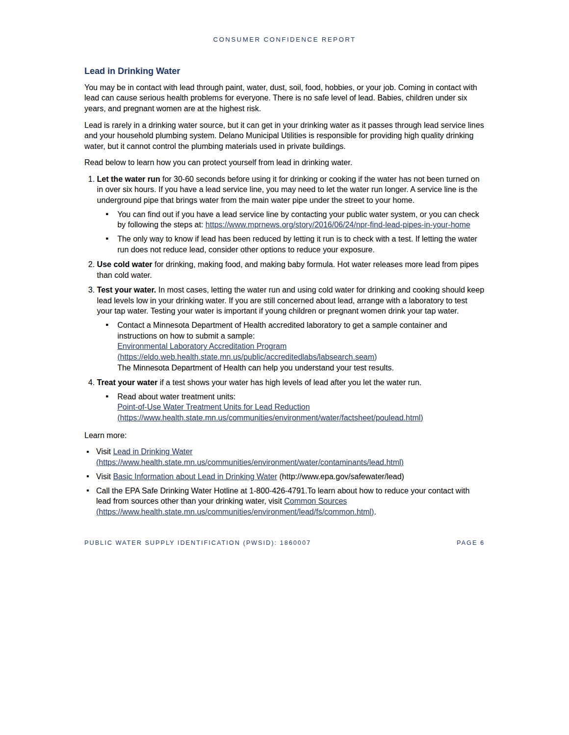Consumer Confidence Report
Lead in Drinking Water
You may be in contact with lead through paint, water, dust, soil, food, hobbies, or your job. Coming in contact with lead can cause serious health problems for everyone. There is no safe level of lead. Babies, children under six years, and pregnant women are at the highest risk.
Lead is rarely in a drinking water source, but it can get in your drinking water as it passes through lead service lines and your household plumbing system. Delano Municipal Utilities is responsible for providing high quality drinking water, but it cannot control the plumbing materials used in private buildings.
Read below to learn how you can protect yourself from lead in drinking water.
Let the water run for 30-60 seconds before using it for drinking or cooking if the water has not been turned on in over six hours. If you have a lead service line, you may need to let the water run longer. A service line is the underground pipe that brings water from the main water pipe under the street to your home.
You can find out if you have a lead service line by contacting your public water system, or you can check by following the steps at: https://www.mprnews.org/story/2016/06/24/npr-find-lead-pipes-in-your-home
The only way to know if lead has been reduced by letting it run is to check with a test. If letting the water run does not reduce lead, consider other options to reduce your exposure.
Use cold water for drinking, making food, and making baby formula. Hot water releases more lead from pipes than cold water.
Test your water. In most cases, letting the water run and using cold water for drinking and cooking should keep lead levels low in your drinking water. If you are still concerned about lead, arrange with a laboratory to test your tap water. Testing your water is important if young children or pregnant women drink your tap water.
Contact a Minnesota Department of Health accredited laboratory to get a sample container and instructions on how to submit a sample:
Environmental Laboratory Accreditation Program
(https://eldo.web.health.state.mn.us/public/accreditedlabs/labsearch.seam)
The Minnesota Department of Health can help you understand your test results.
Treat your water if a test shows your water has high levels of lead after you let the water run.
Read about water treatment units:
Point-of-Use Water Treatment Units for Lead Reduction
(https://www.health.state.mn.us/communities/environment/water/factsheet/poulead.html)
Learn more:
Visit Lead in Drinking Water
(https://www.health.state.mn.us/communities/environment/water/contaminants/lead.html)
Visit Basic Information about Lead in Drinking Water (http://www.epa.gov/safewater/lead)
Call the EPA Safe Drinking Water Hotline at 1-800-426-4791.To learn about how to reduce your contact with lead from sources other than your drinking water, visit Common Sources
(https://www.health.state.mn.us/communities/environment/lead/fs/common.html).
Public Water Supply Identification (PWSID): 1860007 Page 6